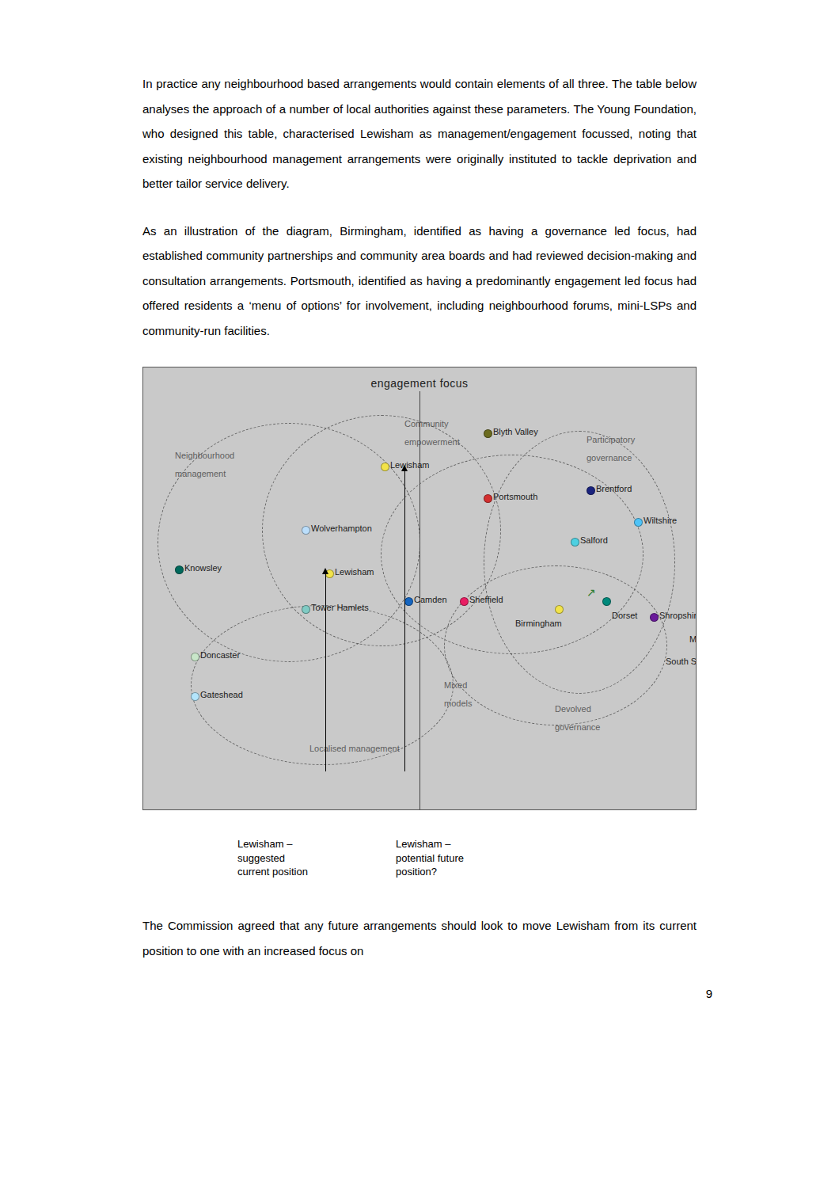In practice any neighbourhood based arrangements would contain elements of all three. The table below analyses the approach of a number of local authorities against these parameters. The Young Foundation, who designed this table, characterised Lewisham as management/engagement focussed, noting that existing neighbourhood management arrangements were originally instituted to tackle deprivation and better tailor service delivery.
As an illustration of the diagram, Birmingham, identified as having a governance led focus, had established community partnerships and community area boards and had reviewed decision-making and consultation arrangements. Portsmouth, identified as having a predominantly engagement led focus had offered residents a ‘menu of options’ for involvement, including neighbourhood forums, mini-LSPs and community-run facilities.
engagement focus
Neighbourhood
management
Community
empowerment
Participatory
governance
Mixed
models
Devolved
governance
Localised management
Blyth Valley
Lewisham
Portsmouth
Brentford
Wiltshire
Salford
Wolverhampton
Knowsley
Lewisham
Camden
Sheffield
Tower Hamlets
Birmingham
Dorset
Shropshire
Milton Keynes
South Somerset
Doncaster
Gateshead
↗
management focus
governance focus
Lewisham –
suggested
current position
Lewisham –
potential future
position?
The Commission agreed that any future arrangements should look to move Lewisham from its current position to one with an increased focus on
9